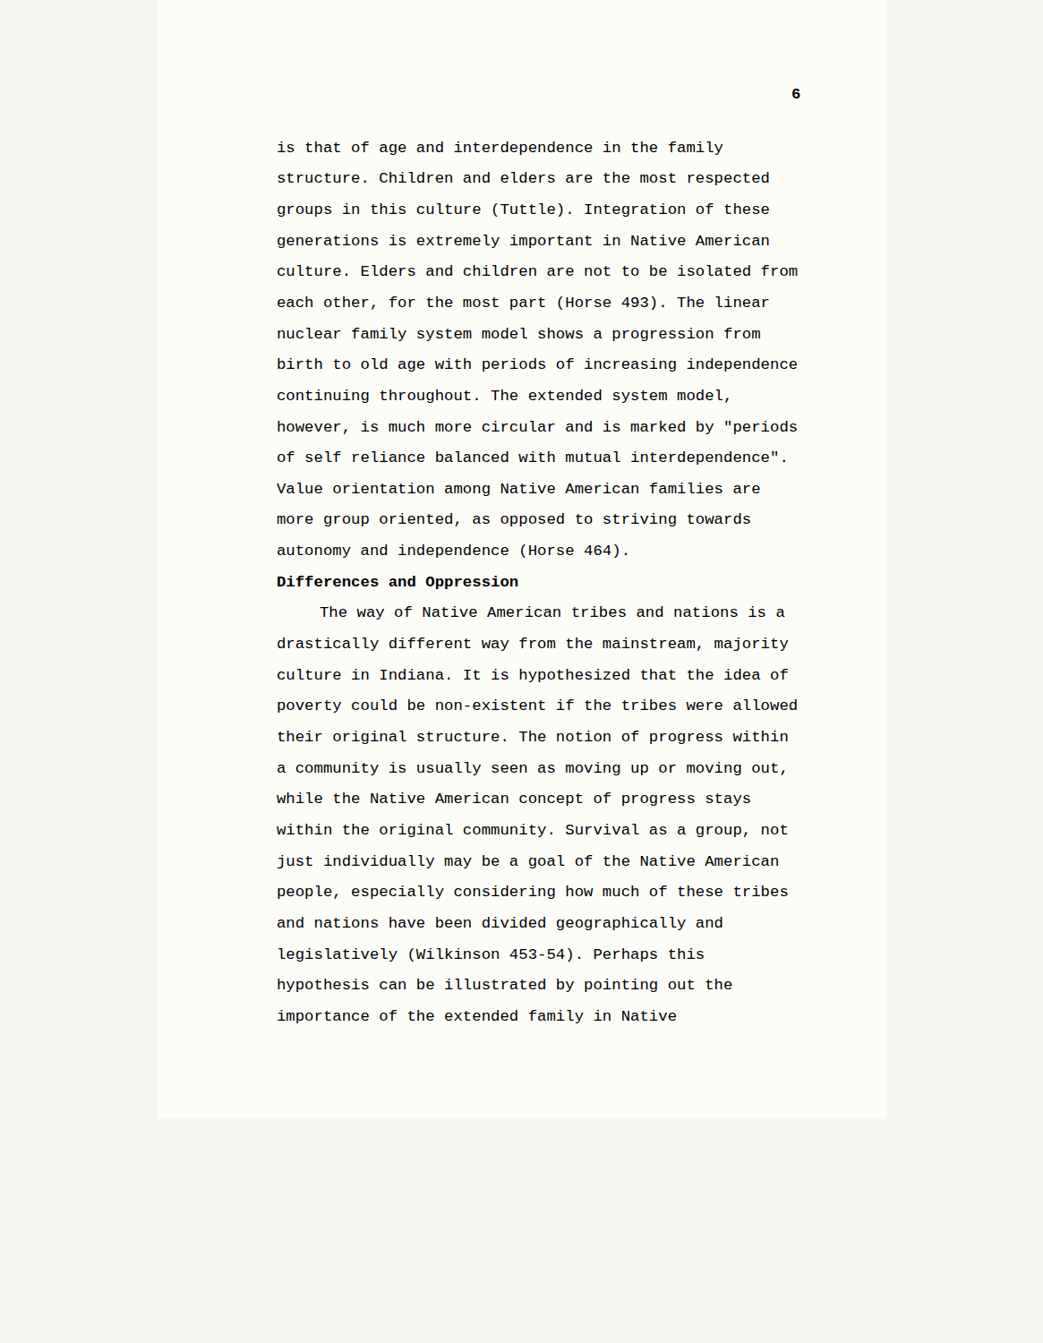6
is that of age and interdependence in the family structure. Children and elders are the most respected groups in this culture (Tuttle). Integration of these generations is extremely important in Native American culture. Elders and children are not to be isolated from each other, for the most part (Horse 493). The linear nuclear family system model shows a progression from birth to old age with periods of increasing independence continuing throughout. The extended system model, however, is much more circular and is marked by "periods of self reliance balanced with mutual interdependence". Value orientation among Native American families are more group oriented, as opposed to striving towards autonomy and independence (Horse 464).
Differences and Oppression
The way of Native American tribes and nations is a drastically different way from the mainstream, majority culture in Indiana. It is hypothesized that the idea of poverty could be non-existent if the tribes were allowed their original structure. The notion of progress within a community is usually seen as moving up or moving out, while the Native American concept of progress stays within the original community. Survival as a group, not just individually may be a goal of the Native American people, especially considering how much of these tribes and nations have been divided geographically and legislatively (Wilkinson 453-54). Perhaps this hypothesis can be illustrated by pointing out the importance of the extended family in Native